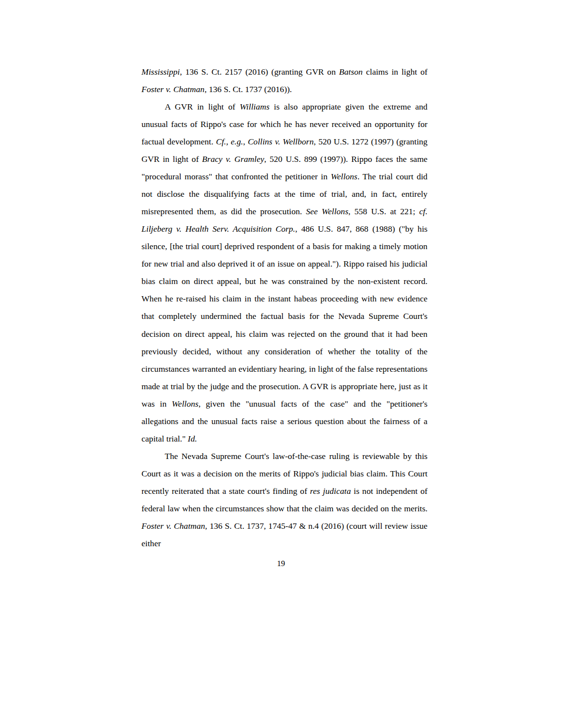Mississippi, 136 S. Ct. 2157 (2016) (granting GVR on Batson claims in light of Foster v. Chatman, 136 S. Ct. 1737 (2016)).
A GVR in light of Williams is also appropriate given the extreme and unusual facts of Rippo's case for which he has never received an opportunity for factual development. Cf., e.g., Collins v. Wellborn, 520 U.S. 1272 (1997) (granting GVR in light of Bracy v. Gramley, 520 U.S. 899 (1997)). Rippo faces the same "procedural morass" that confronted the petitioner in Wellons. The trial court did not disclose the disqualifying facts at the time of trial, and, in fact, entirely misrepresented them, as did the prosecution. See Wellons, 558 U.S. at 221; cf. Liljeberg v. Health Serv. Acquisition Corp., 486 U.S. 847, 868 (1988) ("by his silence, [the trial court] deprived respondent of a basis for making a timely motion for new trial and also deprived it of an issue on appeal."). Rippo raised his judicial bias claim on direct appeal, but he was constrained by the non-existent record. When he re-raised his claim in the instant habeas proceeding with new evidence that completely undermined the factual basis for the Nevada Supreme Court's decision on direct appeal, his claim was rejected on the ground that it had been previously decided, without any consideration of whether the totality of the circumstances warranted an evidentiary hearing, in light of the false representations made at trial by the judge and the prosecution. A GVR is appropriate here, just as it was in Wellons, given the "unusual facts of the case" and the "petitioner's allegations and the unusual facts raise a serious question about the fairness of a capital trial." Id.
The Nevada Supreme Court's law-of-the-case ruling is reviewable by this Court as it was a decision on the merits of Rippo's judicial bias claim. This Court recently reiterated that a state court's finding of res judicata is not independent of federal law when the circumstances show that the claim was decided on the merits. Foster v. Chatman, 136 S. Ct. 1737, 1745-47 & n.4 (2016) (court will review issue either
19